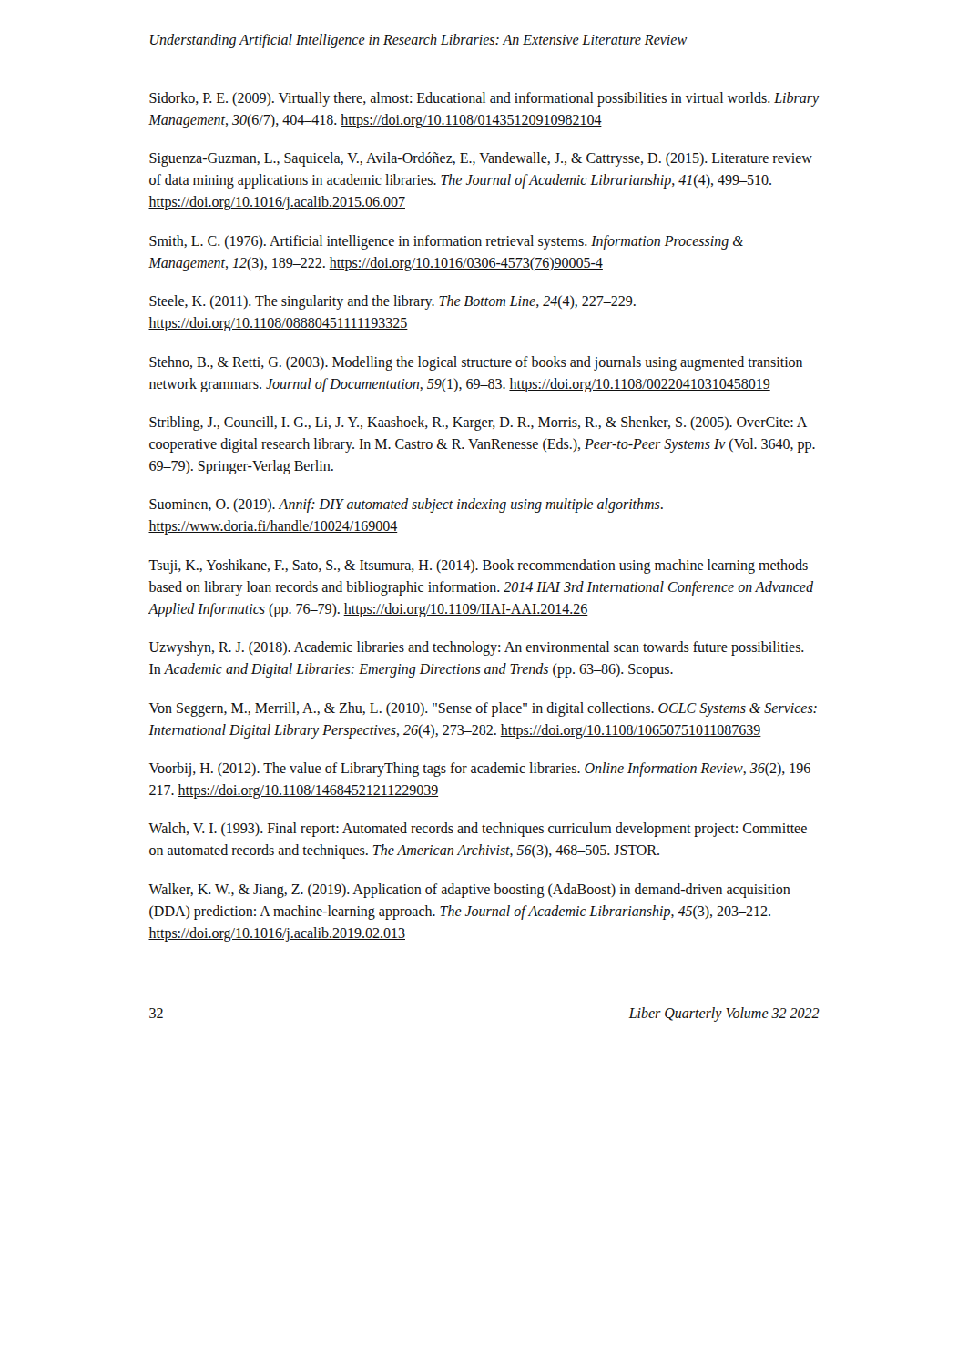Understanding Artificial Intelligence in Research Libraries: An Extensive Literature Review
Sidorko, P. E. (2009). Virtually there, almost: Educational and informational possibilities in virtual worlds. Library Management, 30(6/7), 404–418. https://doi.org/10.1108/01435120910982104
Siguenza-Guzman, L., Saquicela, V., Avila-Ordóñez, E., Vandewalle, J., & Cattrysse, D. (2015). Literature review of data mining applications in academic libraries. The Journal of Academic Librarianship, 41(4), 499–510. https://doi.org/10.1016/j.acalib.2015.06.007
Smith, L. C. (1976). Artificial intelligence in information retrieval systems. Information Processing & Management, 12(3), 189–222. https://doi.org/10.1016/0306-4573(76)90005-4
Steele, K. (2011). The singularity and the library. The Bottom Line, 24(4), 227–229. https://doi.org/10.1108/08880451111193325
Stehno, B., & Retti, G. (2003). Modelling the logical structure of books and journals using augmented transition network grammars. Journal of Documentation, 59(1), 69–83. https://doi.org/10.1108/00220410310458019
Stribling, J., Councill, I. G., Li, J. Y., Kaashoek, R., Karger, D. R., Morris, R., & Shenker, S. (2005). OverCite: A cooperative digital research library. In M. Castro & R. VanRenesse (Eds.), Peer-to-Peer Systems Iv (Vol. 3640, pp. 69–79). Springer-Verlag Berlin.
Suominen, O. (2019). Annif: DIY automated subject indexing using multiple algorithms. https://www.doria.fi/handle/10024/169004
Tsuji, K., Yoshikane, F., Sato, S., & Itsumura, H. (2014). Book recommendation using machine learning methods based on library loan records and bibliographic information. 2014 IIAI 3rd International Conference on Advanced Applied Informatics (pp. 76–79). https://doi.org/10.1109/IIAI-AAI.2014.26
Uzwyshyn, R. J. (2018). Academic libraries and technology: An environmental scan towards future possibilities. In Academic and Digital Libraries: Emerging Directions and Trends (pp. 63–86). Scopus.
Von Seggern, M., Merrill, A., & Zhu, L. (2010). "Sense of place" in digital collections. OCLC Systems & Services: International Digital Library Perspectives, 26(4), 273–282. https://doi.org/10.1108/10650751011087639
Voorbij, H. (2012). The value of LibraryThing tags for academic libraries. Online Information Review, 36(2), 196–217. https://doi.org/10.1108/14684521211229039
Walch, V. I. (1993). Final report: Automated records and techniques curriculum development project: Committee on automated records and techniques. The American Archivist, 56(3), 468–505. JSTOR.
Walker, K. W., & Jiang, Z. (2019). Application of adaptive boosting (AdaBoost) in demand-driven acquisition (DDA) prediction: A machine-learning approach. The Journal of Academic Librarianship, 45(3), 203–212. https://doi.org/10.1016/j.acalib.2019.02.013
32 Liber Quarterly Volume 32 2022